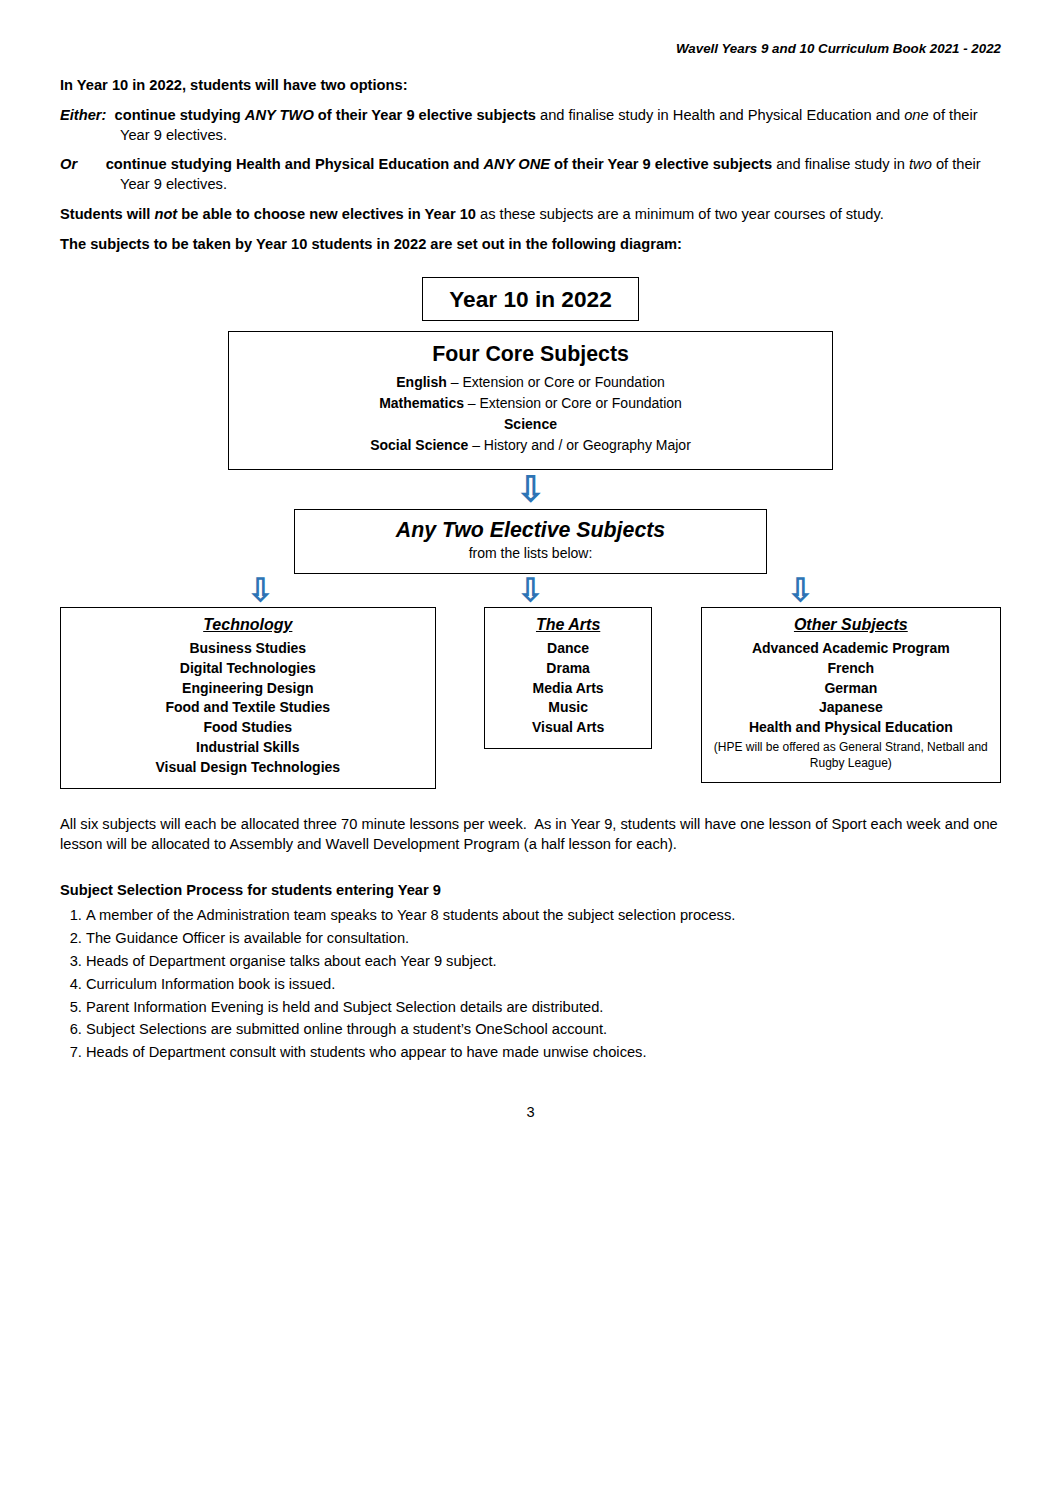Wavell Years 9 and 10 Curriculum Book 2021 - 2022
In Year 10 in 2022, students will have two options:
Either: continue studying ANY TWO of their Year 9 elective subjects and finalise study in Health and Physical Education and one of their Year 9 electives.
Or continue studying Health and Physical Education and ANY ONE of their Year 9 elective subjects and finalise study in two of their Year 9 electives.
Students will not be able to choose new electives in Year 10 as these subjects are a minimum of two year courses of study.
The subjects to be taken by Year 10 students in 2022 are set out in the following diagram:
Year 10 in 2022
Four Core Subjects
English – Extension or Core or Foundation
Mathematics – Extension or Core or Foundation
Science
Social Science – History and / or Geography Major
⇩
Any Two Elective Subjects
from the lists below:
⇩ ⇩ ⇩
Technology
Business Studies
Digital Technologies
Engineering Design
Food and Textile Studies
Food Studies
Industrial Skills
Visual Design Technologies
The Arts
Dance
Drama
Media Arts
Music
Visual Arts
Other Subjects
Advanced Academic Program
French
German
Japanese
Health and Physical Education
(HPE will be offered as General Strand, Netball and Rugby League)
All six subjects will each be allocated three 70 minute lessons per week. As in Year 9, students will have one lesson of Sport each week and one lesson will be allocated to Assembly and Wavell Development Program (a half lesson for each).
Subject Selection Process for students entering Year 9
A member of the Administration team speaks to Year 8 students about the subject selection process.
The Guidance Officer is available for consultation.
Heads of Department organise talks about each Year 9 subject.
Curriculum Information book is issued.
Parent Information Evening is held and Subject Selection details are distributed.
Subject Selections are submitted online through a student’s OneSchool account.
Heads of Department consult with students who appear to have made unwise choices.
3